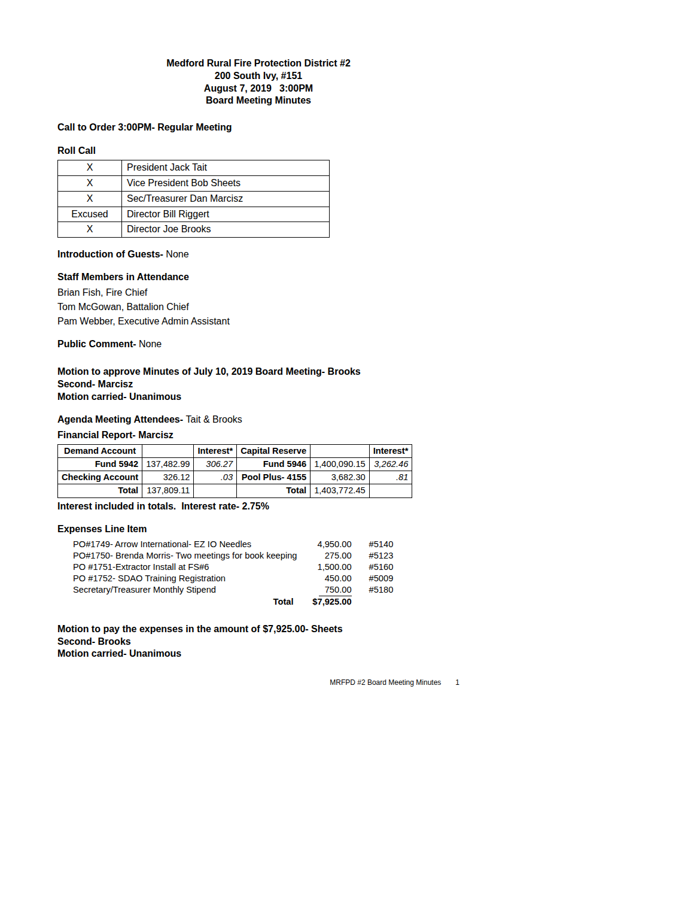Medford Rural Fire Protection District #2
200 South Ivy, #151
August 7, 2019 3:00PM
Board Meeting Minutes
Call to Order 3:00PM- Regular Meeting
Roll Call
| X | President Jack Tait |
| X | Vice President Bob Sheets |
| X | Sec/Treasurer Dan Marcisz |
| Excused | Director Bill Riggert |
| X | Director Joe Brooks |
Introduction of Guests- None
Staff Members in Attendance
Brian Fish, Fire Chief
Tom McGowan, Battalion Chief
Pam Webber, Executive Admin Assistant
Public Comment- None
Motion to approve Minutes of July 10, 2019 Board Meeting- Brooks
Second- Marcisz
Motion carried- Unanimous
Agenda Meeting Attendees- Tait & Brooks
Financial Report- Marcisz
| Demand Account | | Interest* | Capital Reserve | | Interest* |
| --- | --- | --- | --- | --- | --- |
| Fund 5942 | 137,482.99 | 306.27 | Fund 5946 | 1,400,090.15 | 3,262.46 |
| Checking Account | 326.12 | .03 | Pool Plus- 4155 | 3,682.30 | .81 |
| Total | 137,809.11 | | Total | 1,403,772.45 | |
Interest included in totals. Interest rate- 2.75%
Expenses Line Item
| PO#1749- Arrow International- EZ IO Needles | 4,950.00 | #5140 |
| PO#1750- Brenda Morris- Two meetings for book keeping | 275.00 | #5123 |
| PO #1751-Extractor Install at FS#6 | 1,500.00 | #5160 |
| PO #1752- SDAO Training Registration | 450.00 | #5009 |
| Secretary/Treasurer Monthly Stipend | 750.00 | #5180 |
| Total | $7,925.00 | |
Motion to pay the expenses in the amount of $7,925.00- Sheets
Second- Brooks
Motion carried- Unanimous
MRFPD #2 Board Meeting Minutes1